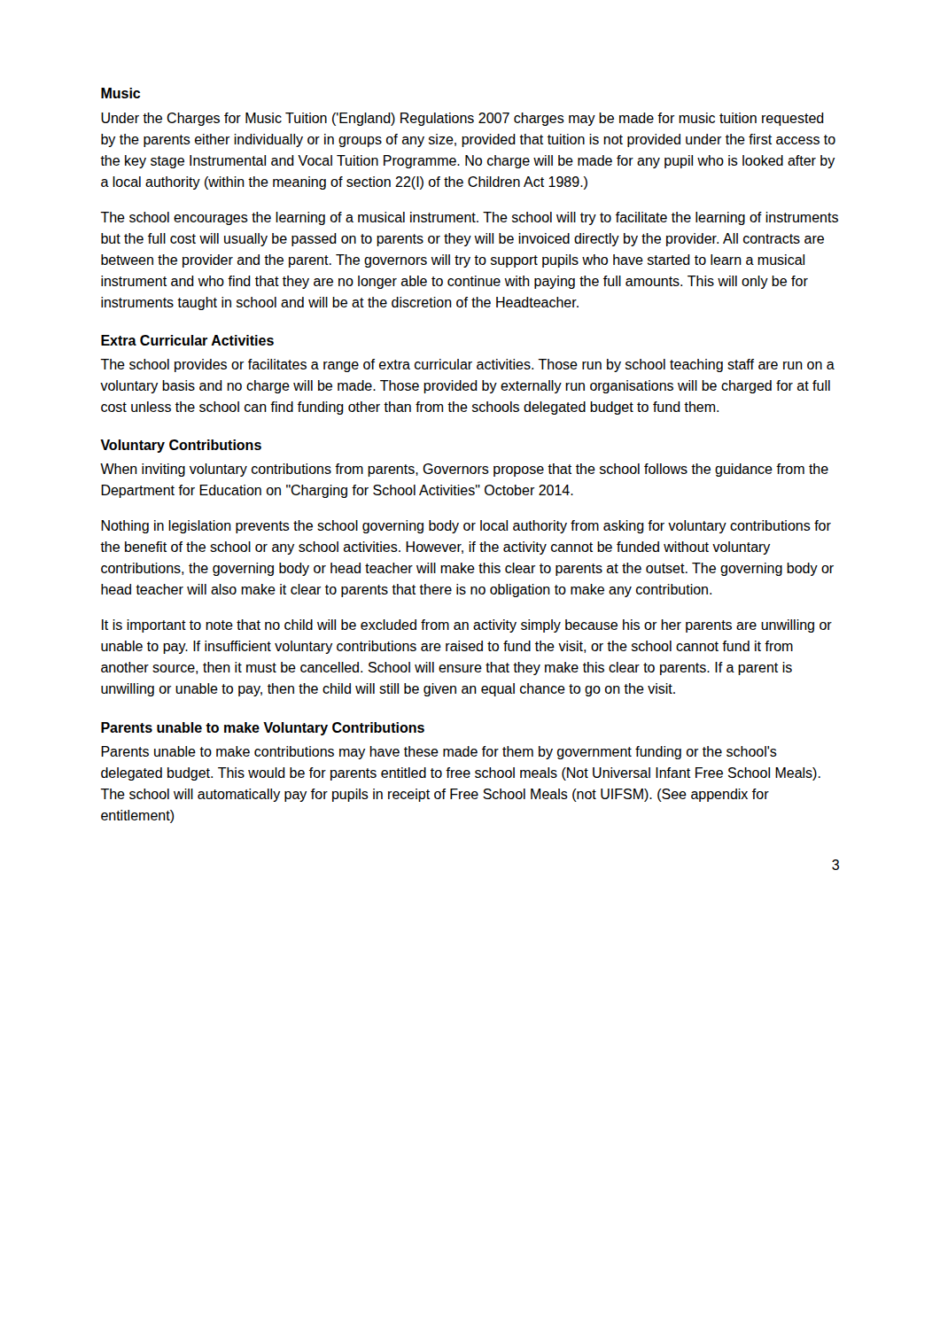Music
Under the Charges for Music Tuition ('England) Regulations 2007 charges may be made for music tuition requested by the parents either individually or in groups of any size, provided that tuition is not provided under the first access to the key stage Instrumental and Vocal Tuition Programme. No charge will be made for any pupil who is looked after by a local authority (within the meaning of section 22(I) of the Children Act 1989.)
The school encourages the learning of a musical instrument. The school will try to facilitate the learning of instruments but the full cost will usually be passed on to parents or they will be invoiced directly by the provider. All contracts are between the provider and the parent. The governors will try to support pupils who have started to learn a musical instrument and who find that they are no longer able to continue with paying the full amounts. This will only be for instruments taught in school and will be at the discretion of the Headteacher.
Extra Curricular Activities
The school provides or facilitates a range of extra curricular activities. Those run by school teaching staff are run on a voluntary basis and no charge will be made. Those provided by externally run organisations will be charged for at full cost unless the school can find funding other than from the schools delegated budget to fund them.
Voluntary Contributions
When inviting voluntary contributions from parents, Governors propose that the school follows the guidance from the Department for Education on "Charging for School Activities" October 2014.
Nothing in legislation prevents the school governing body or local authority from asking for voluntary contributions for the benefit of the school or any school activities. However, if the activity cannot be funded without voluntary contributions, the governing body or head teacher will make this clear to parents at the outset. The governing body or head teacher will also make it clear to parents that there is no obligation to make any contribution.
It is important to note that no child will be excluded from an activity simply because his or her parents are unwilling or unable to pay. If insufficient voluntary contributions are raised to fund the visit, or the school cannot fund it from another source, then it must be cancelled. School will ensure that they make this clear to parents. If a parent is unwilling or unable to pay, then the child will still be given an equal chance to go on the visit.
Parents unable to make Voluntary Contributions
Parents unable to make contributions may have these made for them by government funding or the school's delegated budget. This would be for parents entitled to free school meals (Not Universal Infant Free School Meals). The school will automatically pay for pupils in receipt of Free School Meals (not UIFSM). (See appendix for entitlement)
3